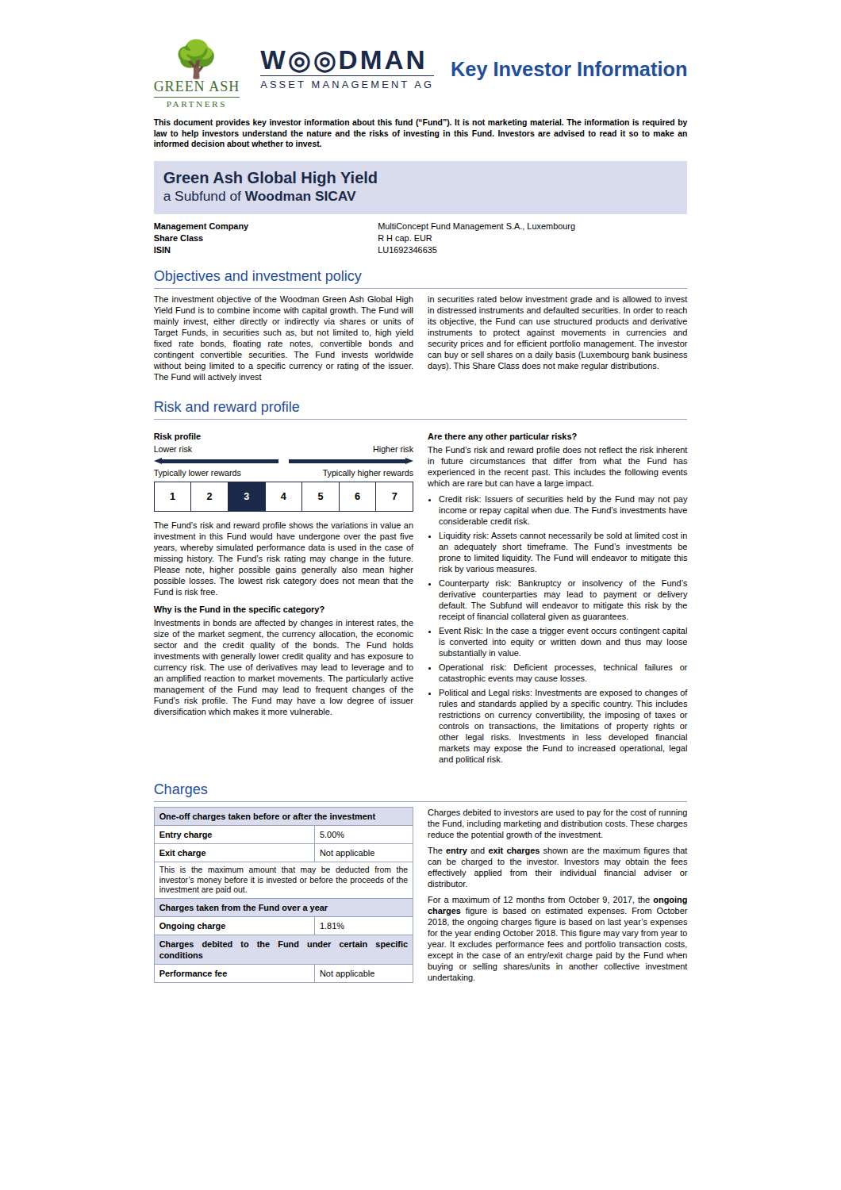🌳
GREEN ASH
PARTNERS
W◎◎DMAN
ASSET MANAGEMENT AG
Key Investor Information
This document provides key investor information about this fund (“Fund”). It is not marketing material. The information is required by law to help investors understand the nature and the risks of investing in this Fund. Investors are advised to read it so to make an informed decision about whether to invest.
Green Ash Global High Yield
a Subfund of Woodman SICAV
| Management Company | MultiConcept Fund Management S.A., Luxembourg |
| Share Class | R H cap. EUR |
| ISIN | LU1692346635 |
Objectives and investment policy
The investment objective of the Woodman Green Ash Global High Yield Fund is to combine income with capital growth. The Fund will mainly invest, either directly or indirectly via shares or units of Target Funds, in securities such as, but not limited to, high yield fixed rate bonds, floating rate notes, convertible bonds and contingent convertible securities. The Fund invests worldwide without being limited to a specific currency or rating of the issuer. The Fund will actively invest
in securities rated below investment grade and is allowed to invest in distressed instruments and defaulted securities. In order to reach its objective, the Fund can use structured products and derivative instruments to protect against movements in currencies and security prices and for efficient portfolio management. The investor can buy or sell shares on a daily basis (Luxembourg bank business days). This Share Class does not make regular distributions.
Risk and reward profile
Risk profile
Lower risk Higher risk
Typically lower rewards Typically higher rewards
| 1 | 2 | 3 | 4 | 5 | 6 | 7 |
The Fund’s risk and reward profile shows the variations in value an investment in this Fund would have undergone over the past five years, whereby simulated performance data is used in the case of missing history. The Fund’s risk rating may change in the future. Please note, higher possible gains generally also mean higher possible losses. The lowest risk category does not mean that the Fund is risk free.
Why is the Fund in the specific category?
Investments in bonds are affected by changes in interest rates, the size of the market segment, the currency allocation, the economic sector and the credit quality of the bonds. The Fund holds investments with generally lower credit quality and has exposure to currency risk. The use of derivatives may lead to leverage and to an amplified reaction to market movements. The particularly active management of the Fund may lead to frequent changes of the Fund’s risk profile. The Fund may have a low degree of issuer diversification which makes it more vulnerable.
Are there any other particular risks?
The Fund’s risk and reward profile does not reflect the risk inherent in future circumstances that differ from what the Fund has experienced in the recent past. This includes the following events which are rare but can have a large impact.
Credit risk: Issuers of securities held by the Fund may not pay income or repay capital when due. The Fund’s investments have considerable credit risk.
Liquidity risk: Assets cannot necessarily be sold at limited cost in an adequately short timeframe. The Fund’s investments be prone to limited liquidity. The Fund will endeavor to mitigate this risk by various measures.
Counterparty risk: Bankruptcy or insolvency of the Fund’s derivative counterparties may lead to payment or delivery default. The Subfund will endeavor to mitigate this risk by the receipt of financial collateral given as guarantees.
Event Risk: In the case a trigger event occurs contingent capital is converted into equity or written down and thus may loose substantially in value.
Operational risk: Deficient processes, technical failures or catastrophic events may cause losses.
Political and Legal risks: Investments are exposed to changes of rules and standards applied by a specific country. This includes restrictions on currency convertibility, the imposing of taxes or controls on transactions, the limitations of property rights or other legal risks. Investments in less developed financial markets may expose the Fund to increased operational, legal and political risk.
Charges
| One-off charges taken before or after the investment |
| Entry charge | 5.00% |
| Exit charge | Not applicable |
| This is the maximum amount that may be deducted from the investor’s money before it is invested or before the proceeds of the investment are paid out. |
| Charges taken from the Fund over a year |
| Ongoing charge | 1.81% |
| Charges debited to the Fund under certain specific conditions |
| Performance fee | Not applicable |
Charges debited to investors are used to pay for the cost of running the Fund, including marketing and distribution costs. These charges reduce the potential growth of the investment.
The entry and exit charges shown are the maximum figures that can be charged to the investor. Investors may obtain the fees effectively applied from their individual financial adviser or distributor.
For a maximum of 12 months from October 9, 2017, the ongoing charges figure is based on estimated expenses. From October 2018, the ongoing charges figure is based on last year’s expenses for the year ending October 2018. This figure may vary from year to year. It excludes performance fees and portfolio transaction costs, except in the case of an entry/exit charge paid by the Fund when buying or selling shares/units in another collective investment undertaking.